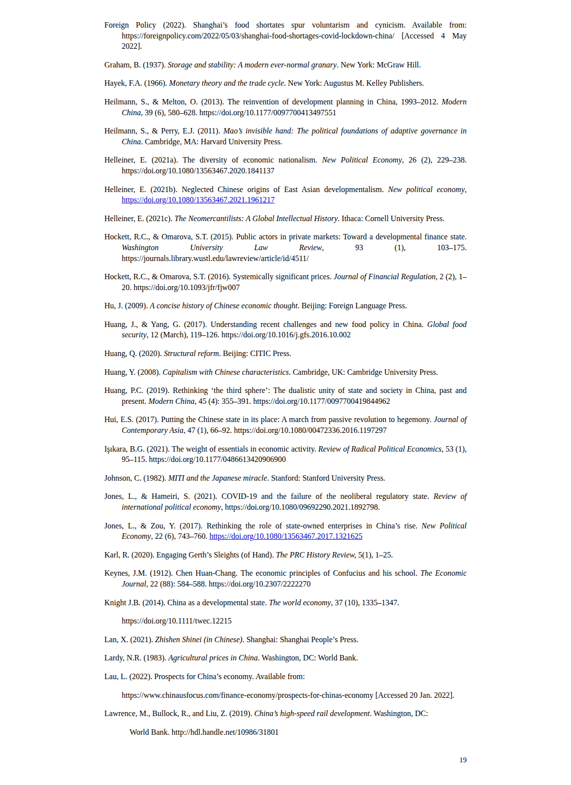Foreign Policy (2022). Shanghai’s food shortates spur voluntarism and cynicism. Available from: https://foreignpolicy.com/2022/05/03/shanghai-food-shortages-covid-lockdown-china/ [Accessed 4 May 2022].
Graham, B. (1937). Storage and stability: A modern ever-normal granary. New York: McGraw Hill.
Hayek, F.A. (1966). Monetary theory and the trade cycle. New York: Augustus M. Kelley Publishers.
Heilmann, S., & Melton, O. (2013). The reinvention of development planning in China, 1993–2012. Modern China, 39 (6), 580–628. https://doi.org/10.1177/0097700413497551
Heilmann, S., & Perry, E.J. (2011). Mao’s invisible hand: The political foundations of adaptive governance in China. Cambridge, MA: Harvard University Press.
Helleiner, E. (2021a). The diversity of economic nationalism. New Political Economy, 26 (2), 229–238. https://doi.org/10.1080/13563467.2020.1841137
Helleiner, E. (2021b). Neglected Chinese origins of East Asian developmentalism. New political economy, https://doi.org/10.1080/13563467.2021.1961217
Helleiner, E. (2021c). The Neomercantilists: A Global Intellectual History. Ithaca: Cornell University Press.
Hockett, R.C., & Omarova, S.T. (2015). Public actors in private markets: Toward a developmental finance state. Washington University Law Review, 93 (1), 103–175. https://journals.library.wustl.edu/lawreview/article/id/4511/
Hockett, R.C., & Omarova, S.T. (2016). Systemically significant prices. Journal of Financial Regulation, 2 (2), 1–20. https://doi.org/10.1093/jfr/fjw007
Hu, J. (2009). A concise history of Chinese economic thought. Beijing: Foreign Language Press.
Huang, J., & Yang, G. (2017). Understanding recent challenges and new food policy in China. Global food security, 12 (March), 119–126. https://doi.org/10.1016/j.gfs.2016.10.002
Huang, Q. (2020). Structural reform. Beijing: CITIC Press.
Huang, Y. (2008). Capitalism with Chinese characteristics. Cambridge, UK: Cambridge University Press.
Huang, P.C. (2019). Rethinking ‘the third sphere’: The dualistic unity of state and society in China, past and present. Modern China, 45 (4): 355–391. https://doi.org/10.1177/0097700419844962
Hui, E.S. (2017). Putting the Chinese state in its place: A march from passive revolution to hegemony. Journal of Contemporary Asia, 47 (1), 66–92. https://doi.org/10.1080/00472336.2016.1197297
Işıkara, B.G. (2021). The weight of essentials in economic activity. Review of Radical Political Economics, 53 (1), 95–115. https://doi.org/10.1177/0486613420906900
Johnson, C. (1982). MITI and the Japanese miracle. Stanford: Stanford University Press.
Jones, L., & Hameiri, S. (2021). COVID-19 and the failure of the neoliberal regulatory state. Review of international political economy, https://doi.org/10.1080/09692290.2021.1892798.
Jones, L., & Zou, Y. (2017). Rethinking the role of state-owned enterprises in China’s rise. New Political Economy, 22 (6), 743–760. https://doi.org/10.1080/13563467.2017.1321625
Karl, R. (2020). Engaging Gerth’s Sleights (of Hand). The PRC History Review, 5(1), 1–25.
Keynes, J.M. (1912). Chen Huan-Chang. The economic principles of Confucius and his school. The Economic Journal, 22 (88): 584–588. https://doi.org/10.2307/2222270
Knight J.B. (2014). China as a developmental state. The world economy, 37 (10), 1335–1347.
https://doi.org/10.1111/twec.12215
Lan, X. (2021). Zhishen Shinei (in Chinese). Shanghai: Shanghai People’s Press.
Lardy, N.R. (1983). Agricultural prices in China. Washington, DC: World Bank.
Lau, L. (2022). Prospects for China’s economy. Available from:
https://www.chinausfocus.com/finance-economy/prospects-for-chinas-economy [Accessed 20 Jan. 2022].
Lawrence, M., Bullock, R., and Liu, Z. (2019). China’s high-speed rail development. Washington, DC:
World Bank. http://hdl.handle.net/10986/31801
19